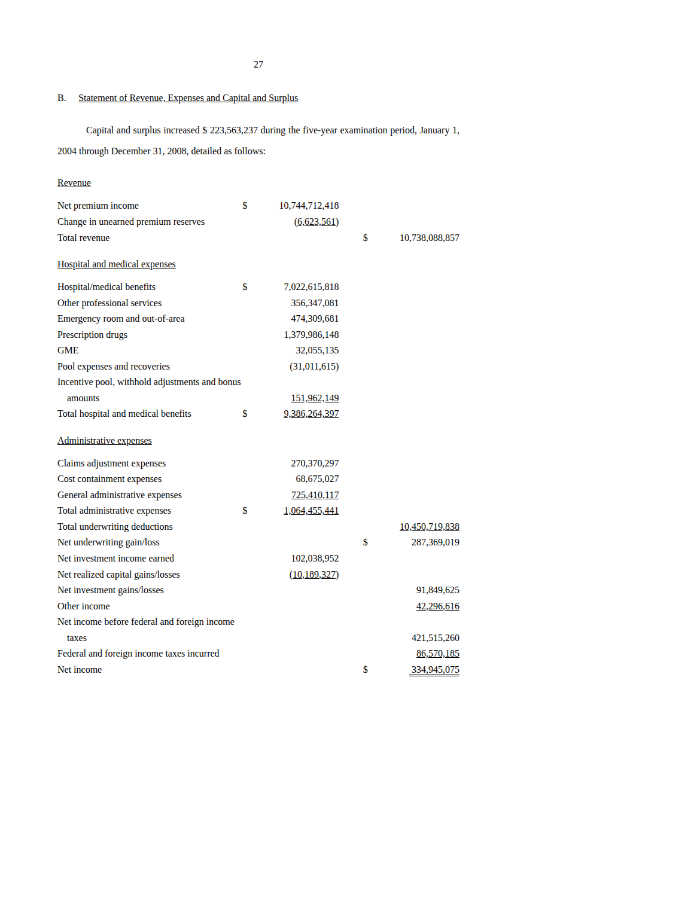27
B. Statement of Revenue, Expenses and Capital and Surplus
Capital and surplus increased $ 223,563,237 during the five-year examination period, January 1, 2004 through December 31, 2008, detailed as follows:
Revenue
| Net premium income | $ | 10,744,712,418 | | | |
| Change in unearned premium reserves | | (6,623,561) | | | |
| Total revenue | | | | $ | 10,738,088,857 |
Hospital and medical expenses
| Hospital/medical benefits | $ | 7,022,615,818 | | | |
| Other professional services | | 356,347,081 | | | |
| Emergency room and out-of-area | | 474,309,681 | | | |
| Prescription drugs | | 1,379,986,148 | | | |
| GME | | 32,055,135 | | | |
| Pool expenses and recoveries | | (31,011,615) | | | |
| Incentive pool, withhold adjustments and bonus | | | | | |
| amounts | | 151,962,149 | | | |
| Total hospital and medical benefits | $ | 9,386,264,397 | | | |
Administrative expenses
| Claims adjustment expenses | | 270,370,297 | | | |
| Cost containment expenses | | 68,675,027 | | | |
| General administrative expenses | | 725,410,117 | | | |
| Total administrative expenses | $ | 1,064,455,441 | | | |
| Total underwriting deductions | | | | | 10,450,719,838 |
| Net underwriting gain/loss | | | | $ | 287,369,019 |
| Net investment income earned | | 102,038,952 | | | |
| Net realized capital gains/losses | | (10,189,327) | | | |
| Net investment gains/losses | | | | | 91,849,625 |
| Other income | | | | | 42,296,616 |
| Net income before federal and foreign income | | | | | |
| taxes | | | | | 421,515,260 |
| Federal and foreign income taxes incurred | | | | | 86,570,185 |
| Net income | | | | $ | 334,945,075 |